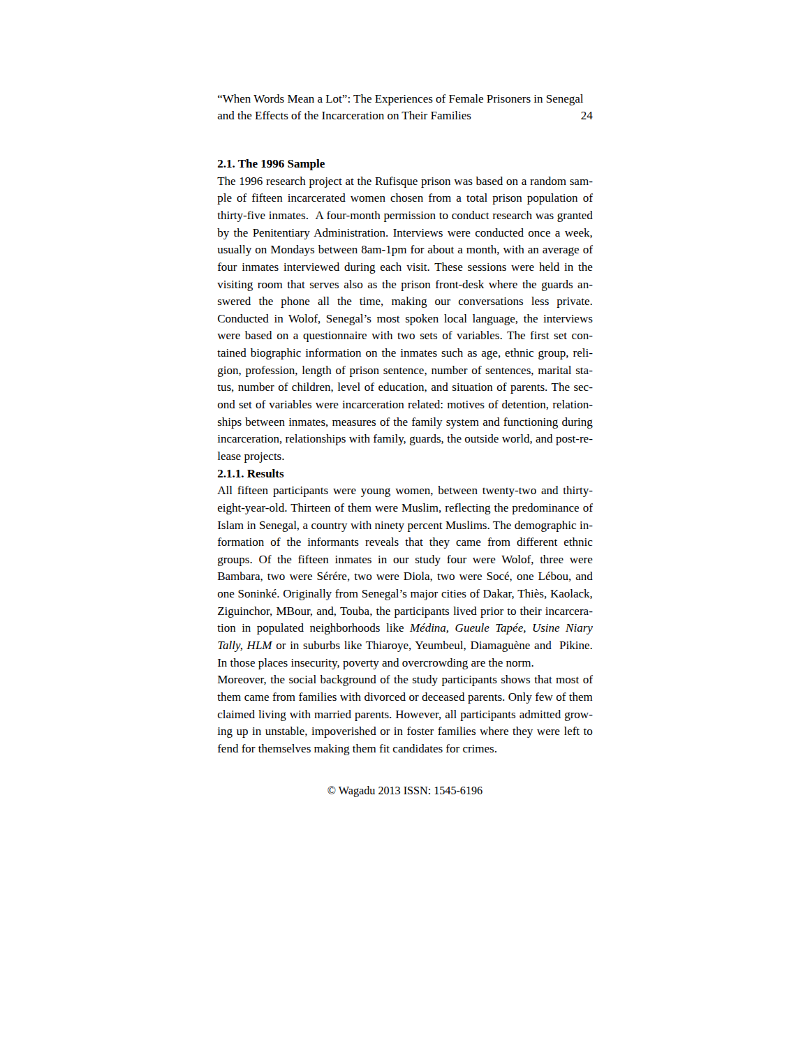“When Words Mean a Lot”: The Experiences of Female Prisoners in Senegal and the Effects of the Incarceration on Their Families 24
2.1. The 1996 Sample
The 1996 research project at the Rufisque prison was based on a random sample of fifteen incarcerated women chosen from a total prison population of thirty-five inmates. A four-month permission to conduct research was granted by the Penitentiary Administration. Interviews were conducted once a week, usually on Mondays between 8am-1pm for about a month, with an average of four inmates interviewed during each visit. These sessions were held in the visiting room that serves also as the prison front-desk where the guards answered the phone all the time, making our conversations less private. Conducted in Wolof, Senegal’s most spoken local language, the interviews were based on a questionnaire with two sets of variables. The first set contained biographic information on the inmates such as age, ethnic group, religion, profession, length of prison sentence, number of sentences, marital status, number of children, level of education, and situation of parents. The second set of variables were incarceration related: motives of detention, relationships between inmates, measures of the family system and functioning during incarceration, relationships with family, guards, the outside world, and post-release projects.
2.1.1. Results
All fifteen participants were young women, between twenty-two and thirty-eight-year-old. Thirteen of them were Muslim, reflecting the predominance of Islam in Senegal, a country with ninety percent Muslims. The demographic information of the informants reveals that they came from different ethnic groups. Of the fifteen inmates in our study four were Wolof, three were Bambara, two were Sérére, two were Diola, two were Socé, one Lébou, and one Soninké. Originally from Senegal’s major cities of Dakar, Thiès, Kaolack, Ziguinchor, MBour, and, Touba, the participants lived prior to their incarceration in populated neighborhoods like Médina, Gueule Tapée, Usine Niary Tally, HLM or in suburbs like Thiaroye, Yeumbeul, Diamaguène and Pikine. In those places insecurity, poverty and overcrowding are the norm.
Moreover, the social background of the study participants shows that most of them came from families with divorced or deceased parents. Only few of them claimed living with married parents. However, all participants admitted growing up in unstable, impoverished or in foster families where they were left to fend for themselves making them fit candidates for crimes.
© Wagadu 2013 ISSN: 1545-6196